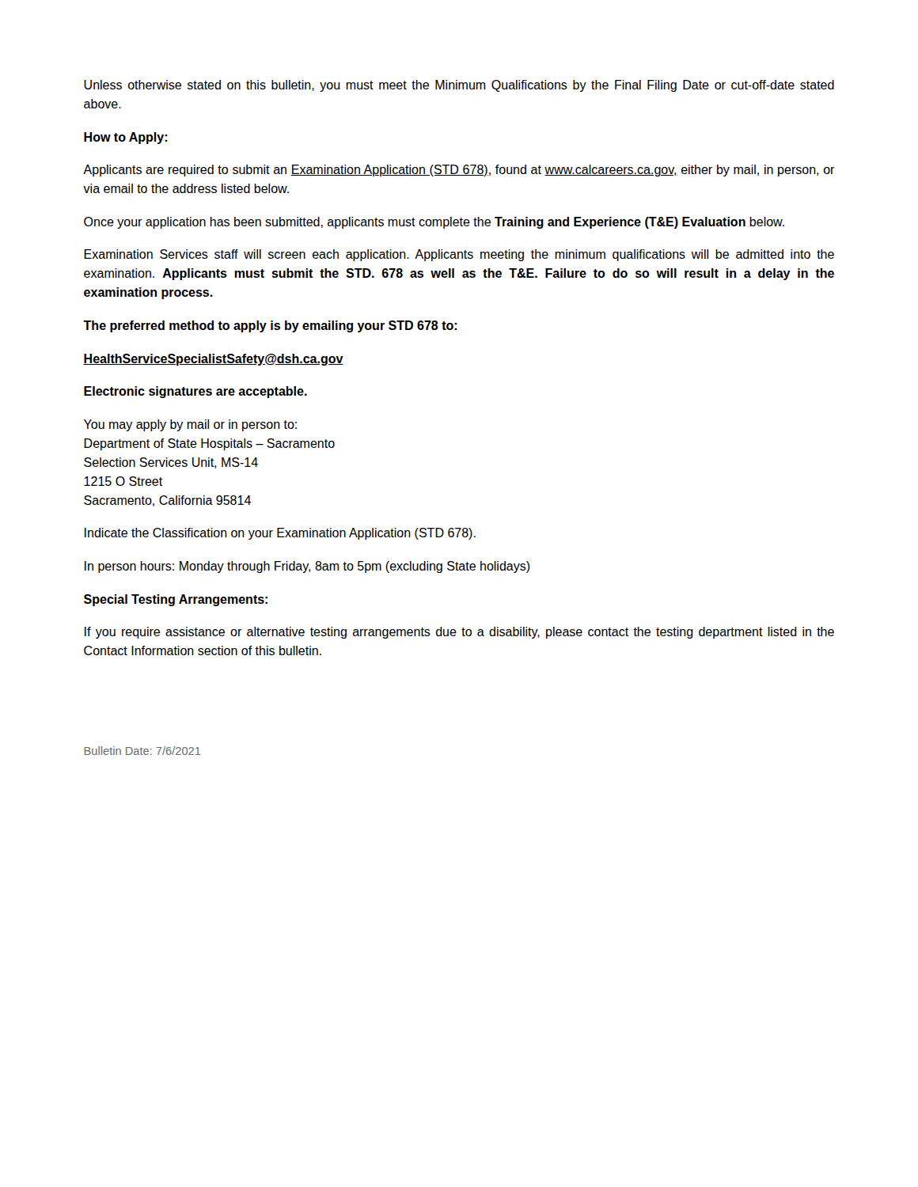Unless otherwise stated on this bulletin, you must meet the Minimum Qualifications by the Final Filing Date or cut-off-date stated above.
How to Apply:
Applicants are required to submit an Examination Application (STD 678), found at www.calcareers.ca.gov, either by mail, in person, or via email to the address listed below.
Once your application has been submitted, applicants must complete the Training and Experience (T&E) Evaluation below.
Examination Services staff will screen each application. Applicants meeting the minimum qualifications will be admitted into the examination. Applicants must submit the STD. 678 as well as the T&E. Failure to do so will result in a delay in the examination process.
The preferred method to apply is by emailing your STD 678 to:
HealthServiceSpecialistSafety@dsh.ca.gov
Electronic signatures are acceptable.
You may apply by mail or in person to:
Department of State Hospitals – Sacramento
Selection Services Unit, MS-14
1215 O Street
Sacramento, California 95814
Indicate the Classification on your Examination Application (STD 678).
In person hours: Monday through Friday, 8am to 5pm (excluding State holidays)
Special Testing Arrangements:
If you require assistance or alternative testing arrangements due to a disability, please contact the testing department listed in the Contact Information section of this bulletin.
Bulletin Date: 7/6/2021